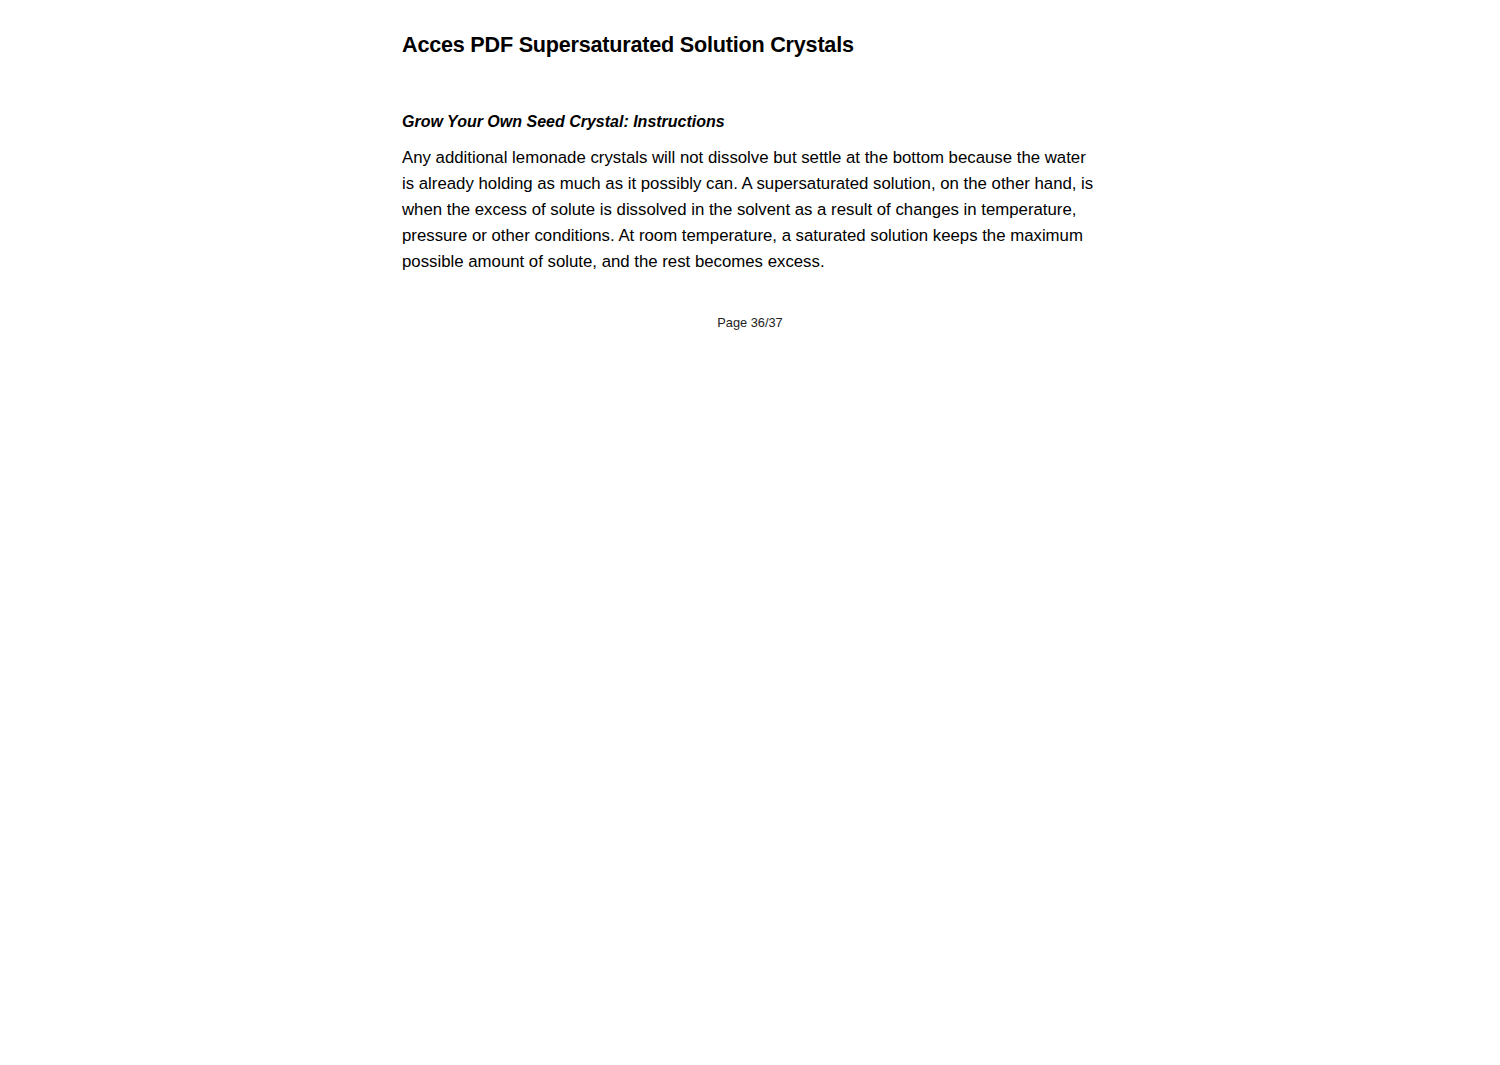Acces PDF Supersaturated Solution Crystals
Grow Your Own Seed Crystal: Instructions
Any additional lemonade crystals will not dissolve but settle at the bottom because the water is already holding as much as it possibly can. A supersaturated solution, on the other hand, is when the excess of solute is dissolved in the solvent as a result of changes in temperature, pressure or other conditions. At room temperature, a saturated solution keeps the maximum possible amount of solute, and the rest becomes excess.
Page 36/37